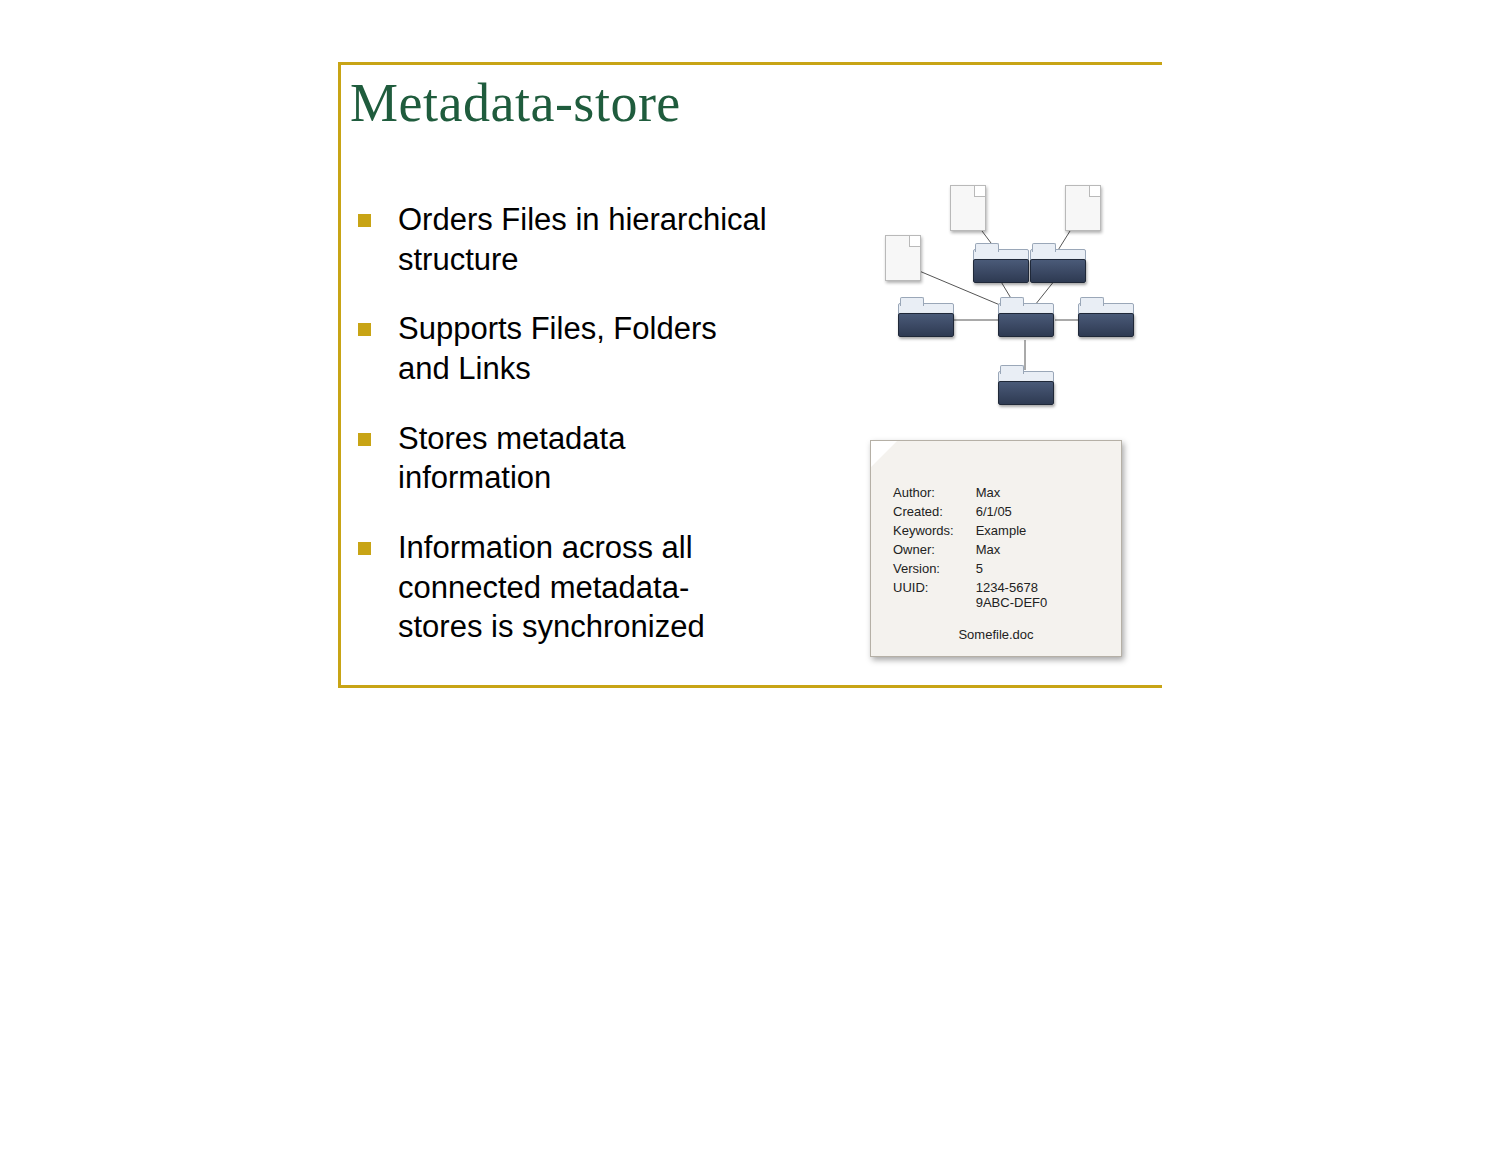Metadata-store
Orders Files in hierarchical structure
Supports Files, Folders and Links
Stores metadata information
Information across all connected metadata-stores is synchronized
| Author: | Max |
| Created: | 6/1/05 |
| Keywords: | Example |
| Owner: | Max |
| Version: | 5 |
| UUID: | 1234-5678 9ABC-DEF0 |
Somefile.doc